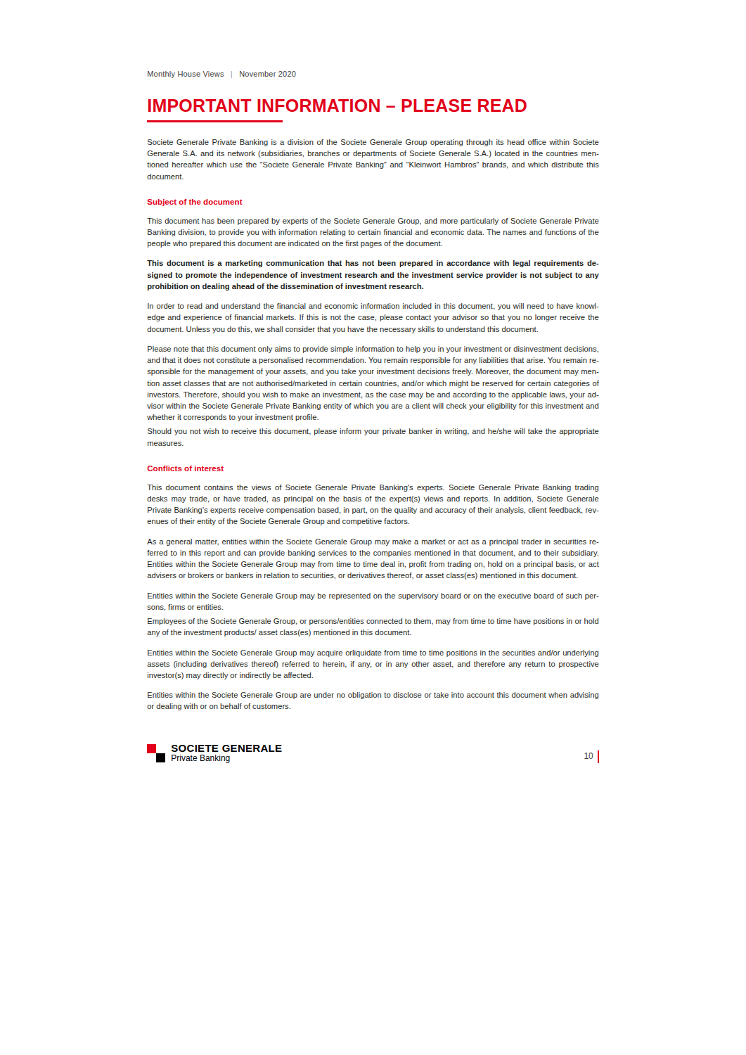Monthly House Views | November 2020
IMPORTANT INFORMATION – PLEASE READ
Societe Generale Private Banking is a division of the Societe Generale Group operating through its head office within Societe Generale S.A. and its network (subsidiaries, branches or departments of Societe Generale S.A.) located in the countries mentioned hereafter which use the “Societe Generale Private Banking” and “Kleinwort Hambros” brands, and which distribute this document.
Subject of the document
This document has been prepared by experts of the Societe Generale Group, and more particularly of Societe Generale Private Banking division, to provide you with information relating to certain financial and economic data. The names and functions of the people who prepared this document are indicated on the first pages of the document.
This document is a marketing communication that has not been prepared in accordance with legal requirements designed to promote the independence of investment research and the investment service provider is not subject to any prohibition on dealing ahead of the dissemination of investment research.
In order to read and understand the financial and economic information included in this document, you will need to have knowledge and experience of financial markets. If this is not the case, please contact your advisor so that you no longer receive the document. Unless you do this, we shall consider that you have the necessary skills to understand this document.
Please note that this document only aims to provide simple information to help you in your investment or disinvestment decisions, and that it does not constitute a personalised recommendation. You remain responsible for any liabilities that arise. You remain responsible for the management of your assets, and you take your investment decisions freely. Moreover, the document may mention asset classes that are not authorised/marketed in certain countries, and/or which might be reserved for certain categories of investors. Therefore, should you wish to make an investment, as the case may be and according to the applicable laws, your advisor within the Societe Generale Private Banking entity of which you are a client will check your eligibility for this investment and whether it corresponds to your investment profile.
Should you not wish to receive this document, please inform your private banker in writing, and he/she will take the appropriate measures.
Conflicts of interest
This document contains the views of Societe Generale Private Banking's experts. Societe Generale Private Banking trading desks may trade, or have traded, as principal on the basis of the expert(s) views and reports. In addition, Societe Generale Private Banking’s experts receive compensation based, in part, on the quality and accuracy of their analysis, client feedback, revenues of their entity of the Societe Generale Group and competitive factors.
As a general matter, entities within the Societe Generale Group may make a market or act as a principal trader in securities referred to in this report and can provide banking services to the companies mentioned in that document, and to their subsidiary. Entities within the Societe Generale Group may from time to time deal in, profit from trading on, hold on a principal basis, or act advisers or brokers or bankers in relation to securities, or derivatives thereof, or asset class(es) mentioned in this document.
Entities within the Societe Generale Group may be represented on the supervisory board or on the executive board of such persons, firms or entities.
Employees of the Societe Generale Group, or persons/entities connected to them, may from time to time have positions in or hold any of the investment products/ asset class(es) mentioned in this document.
Entities within the Societe Generale Group may acquire orliquidate from time to time positions in the securities and/or underlying assets (including derivatives thereof) referred to herein, if any, or in any other asset, and therefore any return to prospective investor(s) may directly or indirectly be affected.
Entities within the Societe Generale Group are under no obligation to disclose or take into account this document when advising or dealing with or on behalf of customers.
SOCIETE GENERALE
Private Banking
10